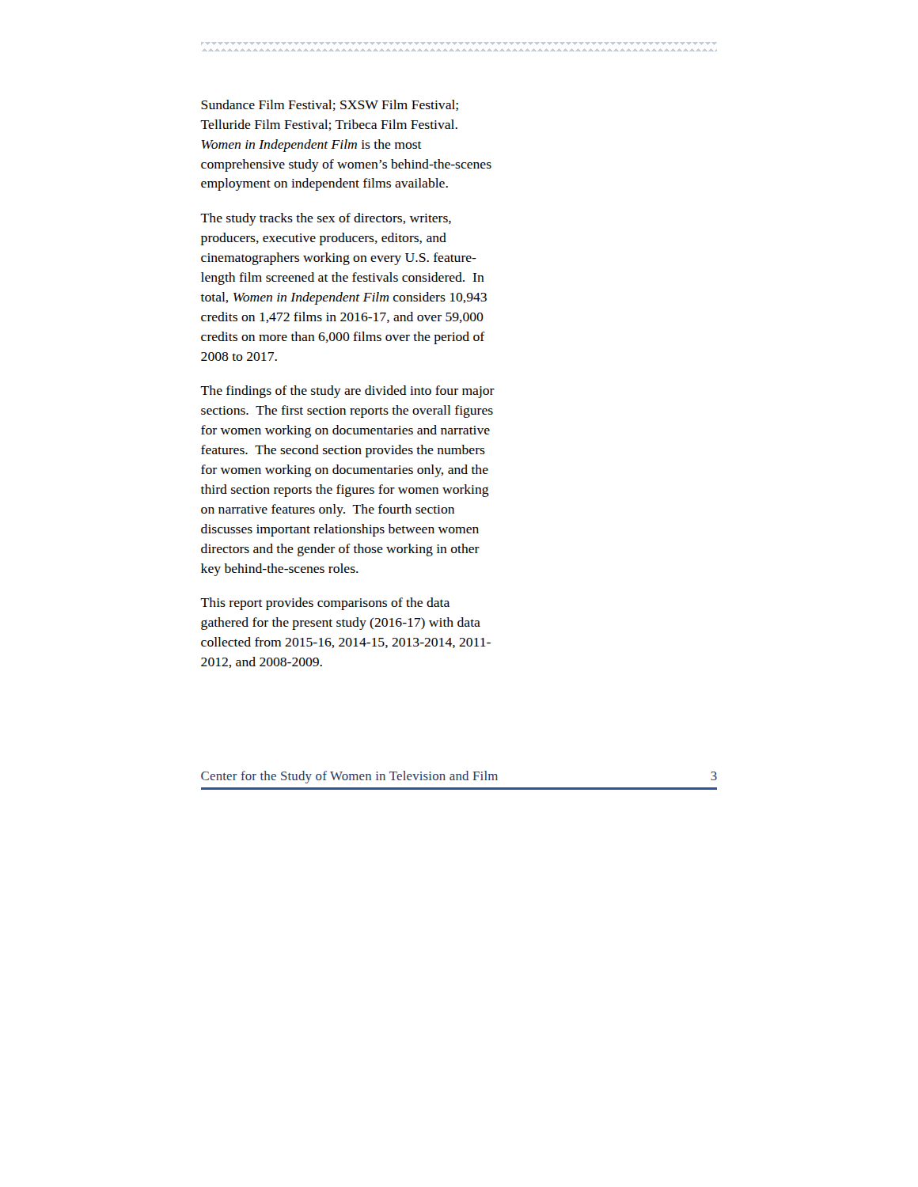Sundance Film Festival; SXSW Film Festival; Telluride Film Festival; Tribeca Film Festival. Women in Independent Film is the most comprehensive study of women’s behind-the-scenes employment on independent films available.
The study tracks the sex of directors, writers, producers, executive producers, editors, and cinematographers working on every U.S. feature-length film screened at the festivals considered. In total, Women in Independent Film considers 10,943 credits on 1,472 films in 2016-17, and over 59,000 credits on more than 6,000 films over the period of 2008 to 2017.
The findings of the study are divided into four major sections. The first section reports the overall figures for women working on documentaries and narrative features. The second section provides the numbers for women working on documentaries only, and the third section reports the figures for women working on narrative features only. The fourth section discusses important relationships between women directors and the gender of those working in other key behind-the-scenes roles.
This report provides comparisons of the data gathered for the present study (2016-17) with data collected from 2015-16, 2014-15, 2013-2014, 2011-2012, and 2008-2009.
Center for the Study of Women in Television and Film 3